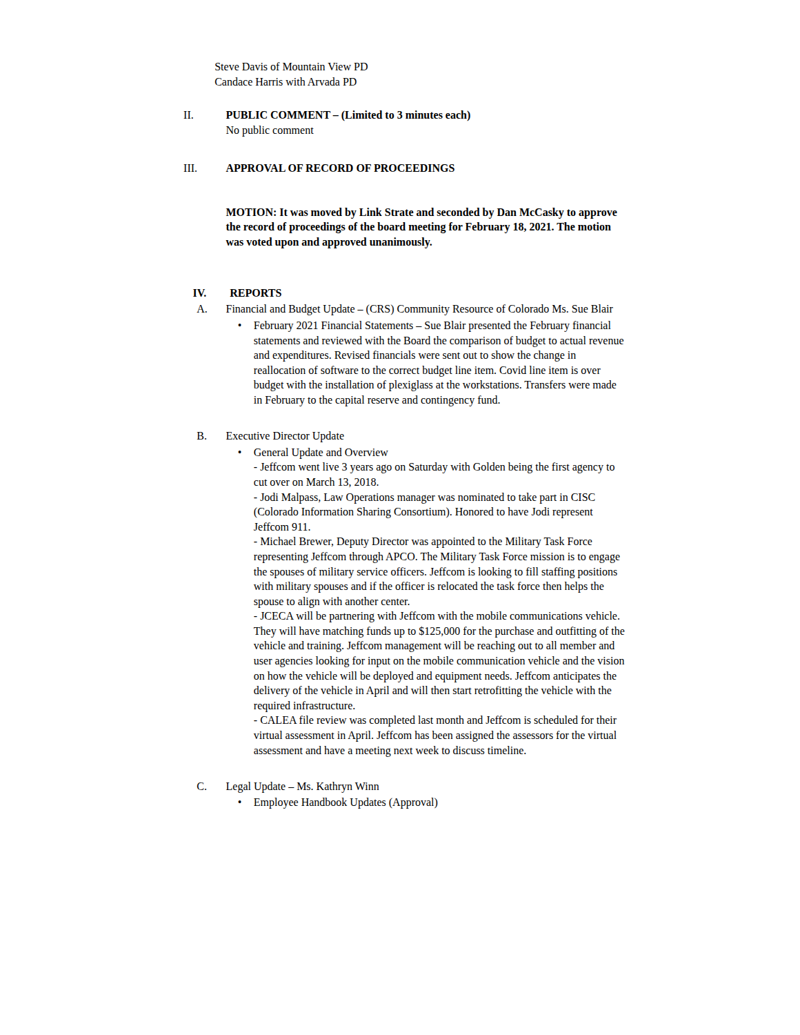Steve Davis of Mountain View PD
Candace Harris with Arvada PD
II.
PUBLIC COMMENT – (Limited to 3 minutes each)
No public comment
III.
APPROVAL OF RECORD OF PROCEEDINGS
MOTION: It was moved by Link Strate and seconded by Dan McCasky to approve the record of proceedings of the board meeting for February 18, 2021. The motion was voted upon and approved unanimously.
IV.
REPORTS
A.
Financial and Budget Update – (CRS) Community Resource of Colorado Ms. Sue Blair
•
February 2021 Financial Statements – Sue Blair presented the February financial statements and reviewed with the Board the comparison of budget to actual revenue and expenditures. Revised financials were sent out to show the change in reallocation of software to the correct budget line item. Covid line item is over budget with the installation of plexiglass at the workstations. Transfers were made in February to the capital reserve and contingency fund.
B.
Executive Director Update
•
General Update and Overview
- Jeffcom went live 3 years ago on Saturday with Golden being the first agency to cut over on March 13, 2018.
- Jodi Malpass, Law Operations manager was nominated to take part in CISC (Colorado Information Sharing Consortium). Honored to have Jodi represent Jeffcom 911.
- Michael Brewer, Deputy Director was appointed to the Military Task Force representing Jeffcom through APCO. The Military Task Force mission is to engage the spouses of military service officers. Jeffcom is looking to fill staffing positions with military spouses and if the officer is relocated the task force then helps the spouse to align with another center.
- JCECA will be partnering with Jeffcom with the mobile communications vehicle. They will have matching funds up to $125,000 for the purchase and outfitting of the vehicle and training. Jeffcom management will be reaching out to all member and user agencies looking for input on the mobile communication vehicle and the vision on how the vehicle will be deployed and equipment needs. Jeffcom anticipates the delivery of the vehicle in April and will then start retrofitting the vehicle with the required infrastructure.
- CALEA file review was completed last month and Jeffcom is scheduled for their virtual assessment in April. Jeffcom has been assigned the assessors for the virtual assessment and have a meeting next week to discuss timeline.
C.
Legal Update – Ms. Kathryn Winn
•
Employee Handbook Updates (Approval)